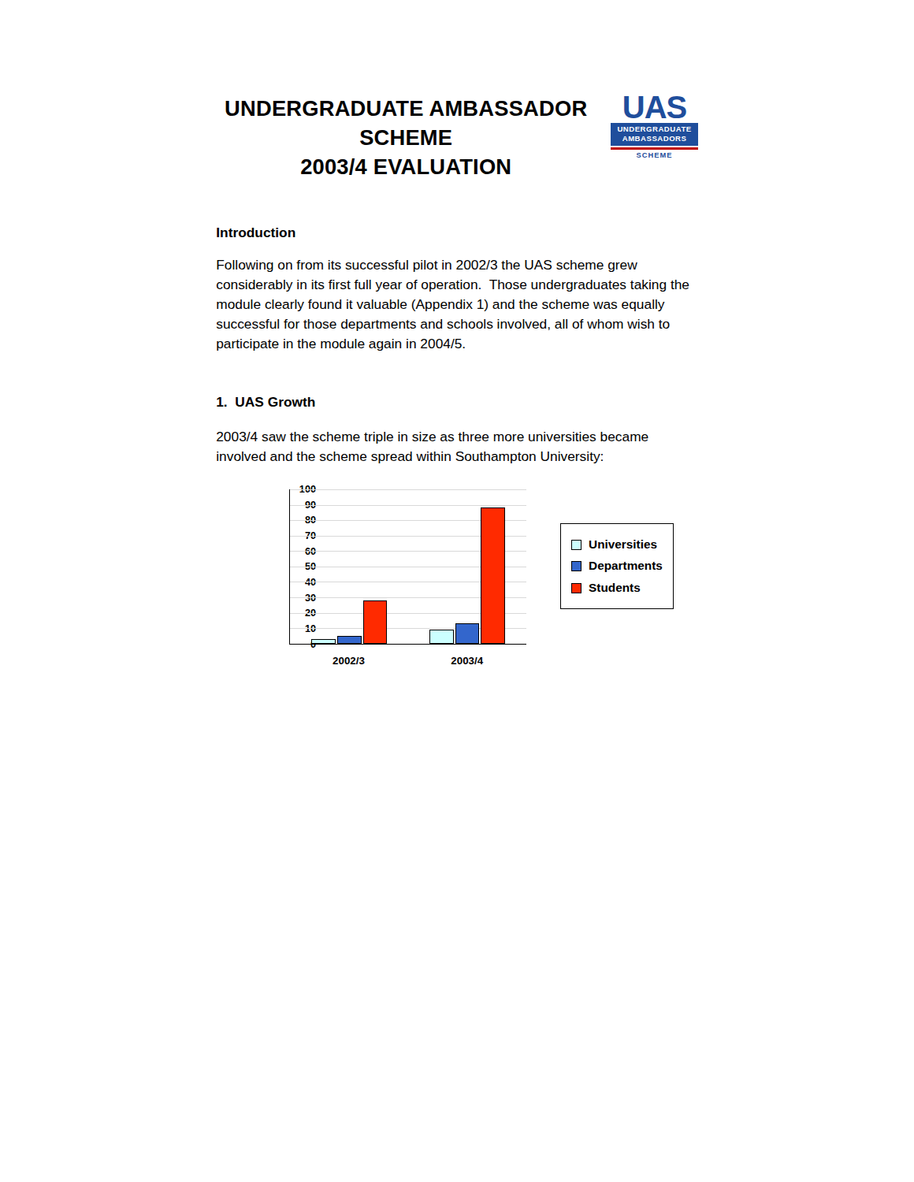UNDERGRADUATE AMBASSADOR SCHEME
2003/4 EVALUATION
UAS
UNDERGRADUATE
AMBASSADORS
SCHEME
Introduction
Following on from its successful pilot in 2002/3 the UAS scheme grew considerably in its first full year of operation. Those undergraduates taking the module clearly found it valuable (Appendix 1) and the scheme was equally successful for those departments and schools involved, all of whom wish to participate in the module again in 2004/5.
1. UAS Growth
2003/4 saw the scheme triple in size as three more universities became involved and the scheme spread within Southampton University:
100 90 80 70 60 50 40 30 20 10 0
2002/3
2003/4
Universities
Departments
Students